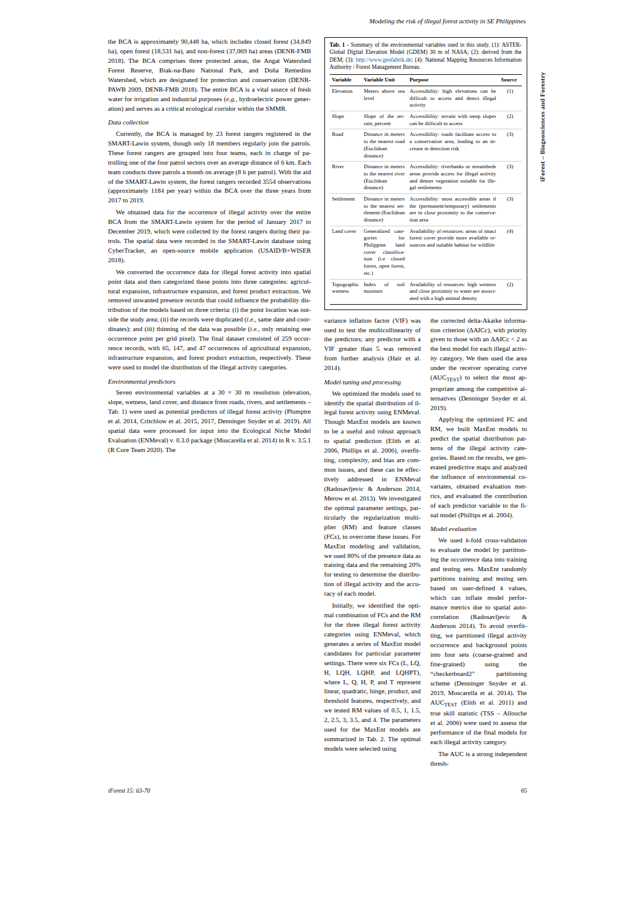Modeling the risk of illegal forest activity in SE Philippines
iForest – Biogeosciences and Forestry
the BCA is approximately 90,448 ha, which includes closed forest (34,849 ha), open forest (18,531 ha), and non-forest (37,069 ha) areas (DENR-FMB 2018). The BCA comprises three protected areas, the Angat Watershed Forest Reserve, Biak-na-Bato National Park, and Doña Remedios Watershed, which are designated for protection and conservation (DENR-PAWB 2009, DENR-FMB 2018). The entire BCA is a vital source of fresh water for irrigation and industrial purposes (e.g., hydroelectric power generation) and serves as a critical ecological corridor within the SMMR.
Data collection
Currently, the BCA is managed by 23 forest rangers registered in the SMART-Lawin system, though only 18 members regularly join the patrols. These forest rangers are grouped into four teams, each in charge of patrolling one of the four patrol sectors over an average distance of 6 km. Each team conducts three patrols a month on average (8 h per patrol). With the aid of the SMART-Lawin system, the forest rangers recorded 3554 observations (approximately 1184 per year) within the BCA over the three years from 2017 to 2019.
We obtained data for the occurrence of illegal activity over the entire BCA from the SMART-Lawin system for the period of January 2017 to December 2019, which were collected by the forest rangers during their patrols. The spatial data were recorded in the SMART-Lawin database using CyberTracker, an open-source mobile application (USAID/B+WISER 2018).
We converted the occurrence data for illegal forest activity into spatial point data and then categorized these points into three categories: agricultural expansion, infrastructure expansion, and forest product extraction. We removed unwanted presence records that could influence the probability distribution of the models based on three criteria: (i) the point location was outside the study area; (ii) the records were duplicated (i.e., same date and coordinates); and (iii) thinning of the data was possible (i.e., only retaining one occurrence point per grid pixel). The final dataset consisted of 259 occurrence records, with 65, 147, and 47 occurrences of agricultural expansion, infrastructure expansion, and forest product extraction, respectively. These were used to model the distribution of the illegal activity categories.
Environmental predictors
Seven environmental variables at a 30 × 30 m resolution (elevation, slope, wetness, land cover, and distance from roads, rivers, and settlements – Tab. 1) were used as potential predictors of illegal forest activity (Plumptre et al. 2014, Critchlow et al. 2015, 2017, Denninger Snyder et al. 2019). All spatial data were processed for input into the Ecological Niche Model Evaluation (ENMeval) v. 0.3.0 package (Muscarella et al. 2014) in R v. 3.5.1 (R Core Team 2020). The
Tab. 1 - Summary of the environmental variables used in this study. (1): ASTER-Global Digital Elevation Model (GDEM) 30 m of NASA; (2): derived from the DEM; (3): http://www.geofabrik.de; (4): National Mapping Resources Information Authority / Forest Management Bureau.
| Variable | Variable Unit | Purpose | Source |
| --- | --- | --- | --- |
| Elevation | Meters above sea level | Accessibility: high elevations can be difficult to access and detect illegal activity | (1) |
| Slope | Slope of the terrain, percent | Accessibility: terrain with steep slopes can be difficult to access | (2) |
| Road | Distance in meters to the nearest road (Euclidean distance) | Accessibility: roads facilitate access to a conservation area, leading to an increase in detection risk | (3) |
| River | Distance in meters to the nearest river (Euclidean distance) | Accessibility: riverbanks or streambeds areas provide access for illegal activity and denser vegetation suitable for illegal settlements | (3) |
| Settlement | Distance in meters to the nearest settlement (Euclidean distance) | Accessibility: most accessible areas if the (permanent/temporary) settlements are in close proximity to the conservation area | (3) |
| Land cover | Generalized categories for Philippine land cover classification (i.e closed forest, open forest, etc.) | Availability of resources: areas of intact forest cover provide more available resources and suitable habitat for wildlife | (4) |
| Topographic wetness | Index of soil moisture | Availability of resources: high wetness and close proximity to water are associated with a high animal density | (2) |
variance inflation factor (VIF) was used to test the multicollinearity of the predictors; any predictor with a VIF greater than 5 was removed from further analysis (Hair et al. 2014).
Model tuning and processing
We optimized the models used to identify the spatial distribution of illegal forest activity using ENMeval. Though MaxEnt models are known to be a useful and robust approach to spatial prediction (Elith et al. 2006, Phillips et al. 2006), overfitting, complexity, and bias are common issues, and these can be effectively addressed in ENMeval (Radosavljevic & Anderson 2014, Merow et al. 2013). We investigated the optimal parameter settings, particularly the regularization multiplier (RM) and feature classes (FCs), to overcome these issues. For MaxEnt modeling and validation, we used 80% of the presence data as training data and the remaining 20% for testing to determine the distribution of illegal activity and the accuracy of each model.
Initially, we identified the optimal combination of FCs and the RM for the three illegal forest activity categories using ENMeval, which generates a series of MaxEnt model candidates for particular parameter settings. There were six FCs (L, LQ, H, LQH, LQHP, and LQHPT), where L, Q, H, P, and T represent linear, quadratic, hinge, product, and threshold features, respectively, and we tested RM values of 0.5, 1, 1.5, 2, 2.5, 3, 3.5, and 4. The parameters used for the MaxEnt models are summarized in Tab. 2. The optimal models were selected using
the corrected delta-Akaike information criterion (ΔAICc), with priority given to those with an ΔAICc < 2 as the best model for each illegal activity category. We then used the area under the receiver operating curve (AUCTEST) to select the most appropriate among the competitive alternatives (Denninger Snyder et al. 2019).
Applying the optimized FC and RM, we built MaxEnt models to predict the spatial distribution patterns of the illegal activity categories. Based on the results, we generated predictive maps and analyzed the influence of environmental covariates, obtained evaluation metrics, and evaluated the contribution of each predictor variable to the final model (Phillips et al. 2004).
Model evaluation
We used k-fold cross-validation to evaluate the model by partitioning the occurrence data into training and testing sets. MaxEnt randomly partitions training and testing sets based on user-defined k values, which can inflate model performance metrics due to spatial autocorrelation (Radosavljevic & Anderson 2014). To avoid overfitting, we partitioned illegal activity occurrence and background points into four sets (coarse-grained and fine-grained) using the “checkerboard2” partitioning scheme (Denninger Snyder et al. 2019, Muscarella et al. 2014). The AUCTEST (Elith et al. 2011) and true skill statistic (TSS – Allouche et al. 2006) were used to assess the performance of the final models for each illegal activity category.
The AUC is a strong independent thresh-
iForest 15: 63-70
65